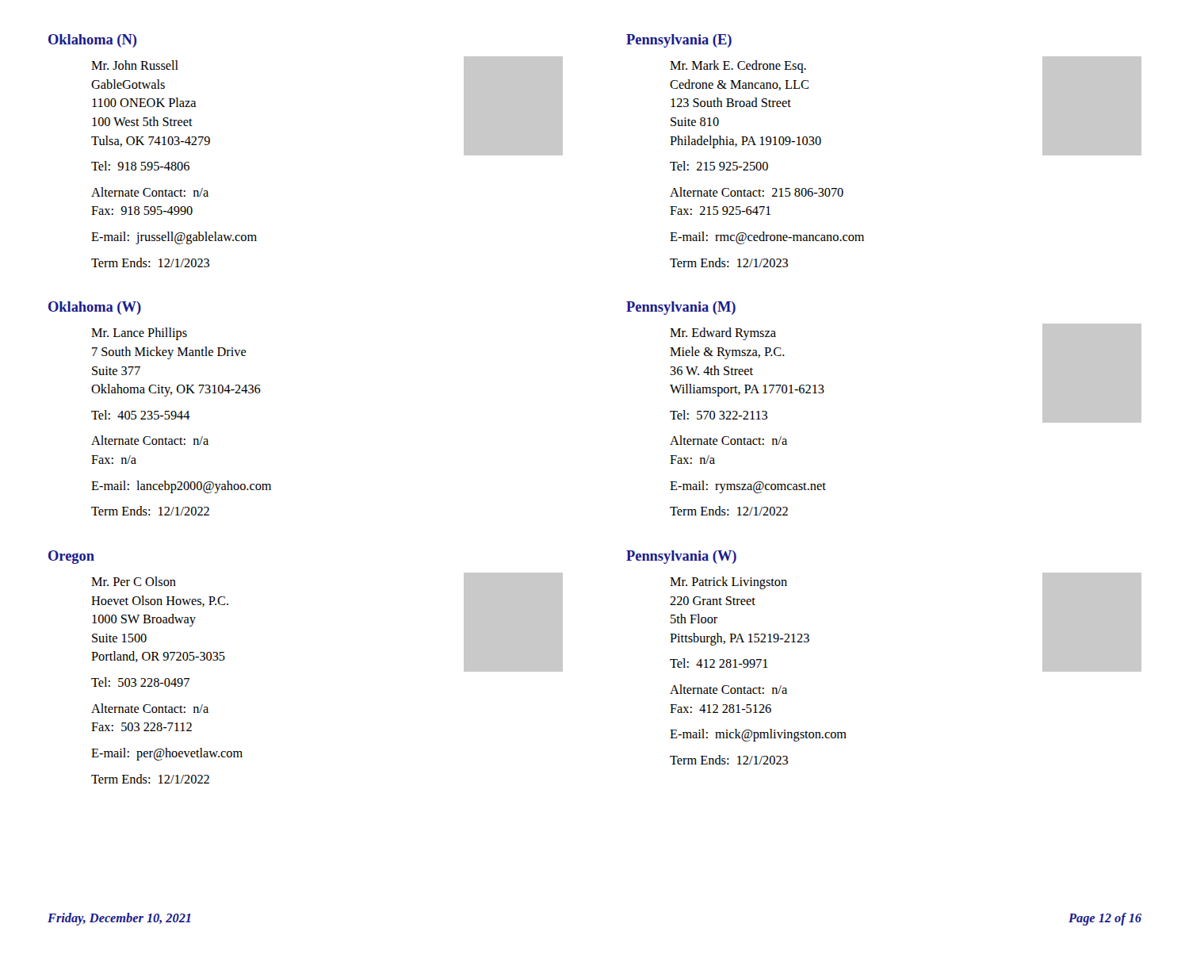Oklahoma (N)
Mr. John Russell
GableGotwals
1100 ONEOK Plaza
100 West 5th Street
Tulsa, OK 74103-4279
Tel: 918 595-4806
Alternate Contact: n/a
Fax: 918 595-4990
E-mail: jrussell@gablelaw.com
Term Ends: 12/1/2023
Oklahoma (W)
Mr. Lance Phillips
7 South Mickey Mantle Drive
Suite 377
Oklahoma City, OK 73104-2436
Tel: 405 235-5944
Alternate Contact: n/a
Fax: n/a
E-mail: lancebp2000@yahoo.com
Term Ends: 12/1/2022
Oregon
Mr. Per C Olson
Hoevet Olson Howes, P.C.
1000 SW Broadway
Suite 1500
Portland, OR 97205-3035
Tel: 503 228-0497
Alternate Contact: n/a
Fax: 503 228-7112
E-mail: per@hoevetlaw.com
Term Ends: 12/1/2022
Pennsylvania (E)
Mr. Mark E. Cedrone Esq.
Cedrone & Mancano, LLC
123 South Broad Street
Suite 810
Philadelphia, PA 19109-1030
Tel: 215 925-2500
Alternate Contact: 215 806-3070
Fax: 215 925-6471
E-mail: rmc@cedrone-mancano.com
Term Ends: 12/1/2023
Pennsylvania (M)
Mr. Edward Rymsza
Miele & Rymsza, P.C.
36 W. 4th Street
Williamsport, PA 17701-6213
Tel: 570 322-2113
Alternate Contact: n/a
Fax: n/a
E-mail: rymsza@comcast.net
Term Ends: 12/1/2022
Pennsylvania (W)
Mr. Patrick Livingston
220 Grant Street
5th Floor
Pittsburgh, PA 15219-2123
Tel: 412 281-9971
Alternate Contact: n/a
Fax: 412 281-5126
E-mail: mick@pmlivingston.com
Term Ends: 12/1/2023
Friday, December 10, 2021
Page 12 of 16